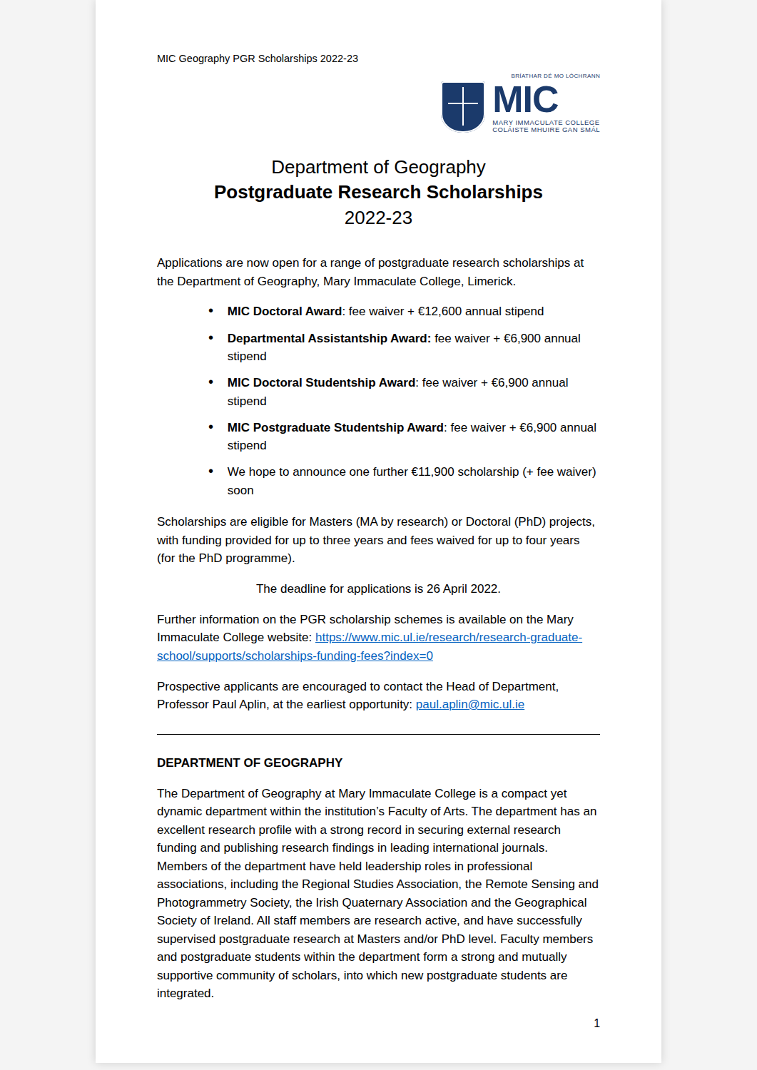MIC Geography PGR Scholarships 2022-23
Bríathar Dé Mo Lóchrann
MIC Mary Immaculate College Coláiste Mhuire Gan Smál
Department of Geography
Postgraduate Research Scholarships
2022-23
Applications are now open for a range of postgraduate research scholarships at the Department of Geography, Mary Immaculate College, Limerick.
MIC Doctoral Award: fee waiver + €12,600 annual stipend
Departmental Assistantship Award: fee waiver + €6,900 annual stipend
MIC Doctoral Studentship Award: fee waiver + €6,900 annual stipend
MIC Postgraduate Studentship Award: fee waiver + €6,900 annual stipend
We hope to announce one further €11,900 scholarship (+ fee waiver) soon
Scholarships are eligible for Masters (MA by research) or Doctoral (PhD) projects, with funding provided for up to three years and fees waived for up to four years (for the PhD programme).
The deadline for applications is 26 April 2022.
Further information on the PGR scholarship schemes is available on the Mary Immaculate College website: https://www.mic.ul.ie/research/research-graduate-school/supports/scholarships-funding-fees?index=0
Prospective applicants are encouraged to contact the Head of Department, Professor Paul Aplin, at the earliest opportunity: paul.aplin@mic.ul.ie
DEPARTMENT OF GEOGRAPHY
The Department of Geography at Mary Immaculate College is a compact yet dynamic department within the institution’s Faculty of Arts. The department has an excellent research profile with a strong record in securing external research funding and publishing research findings in leading international journals. Members of the department have held leadership roles in professional associations, including the Regional Studies Association, the Remote Sensing and Photogrammetry Society, the Irish Quaternary Association and the Geographical Society of Ireland. All staff members are research active, and have successfully supervised postgraduate research at Masters and/or PhD level. Faculty members and postgraduate students within the department form a strong and mutually supportive community of scholars, into which new postgraduate students are integrated.
1